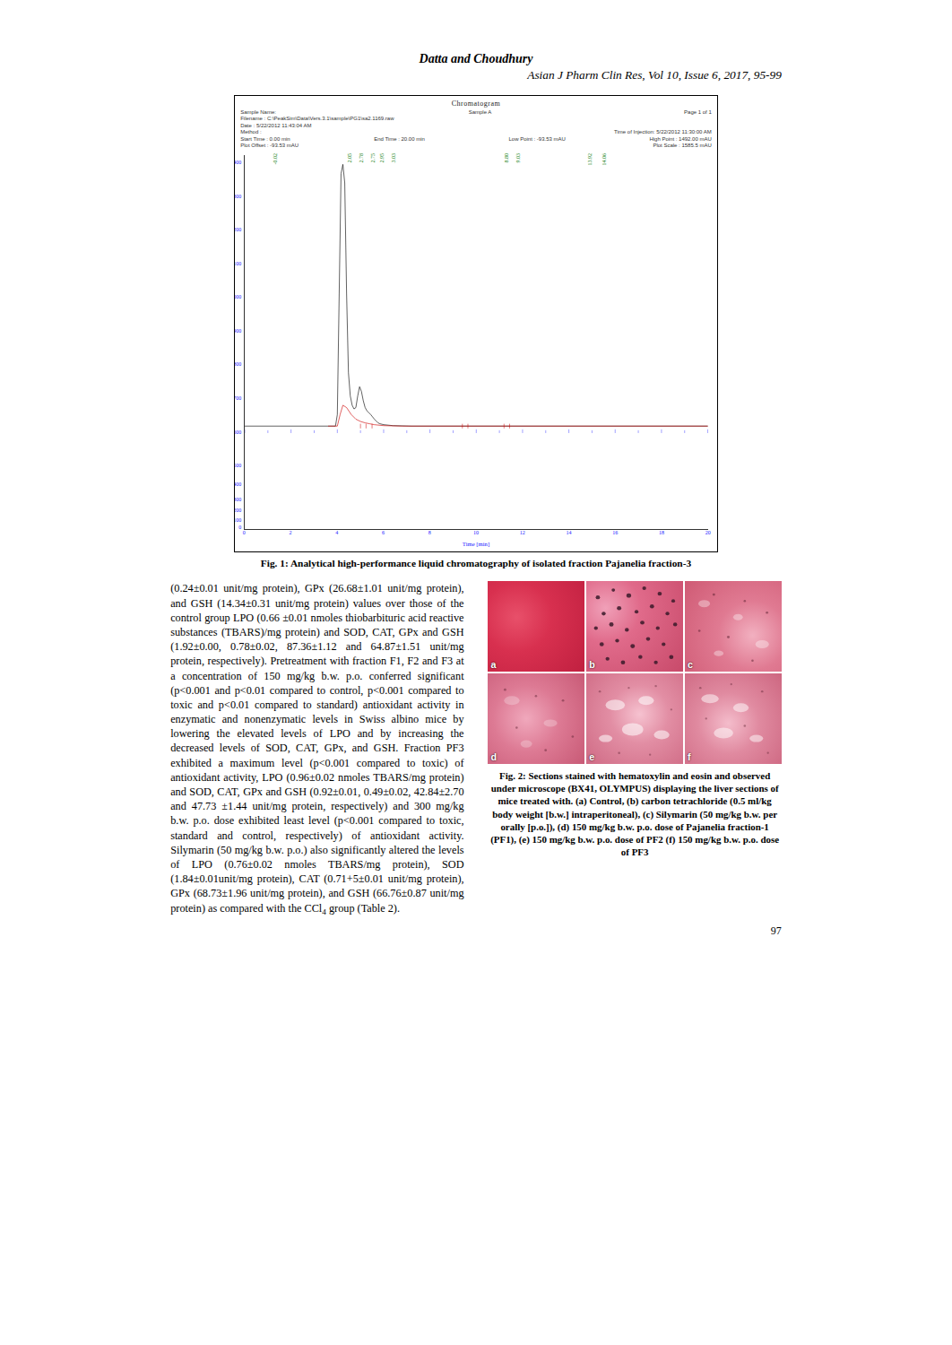Datta and Choudhury
Asian J Pharm Clin Res, Vol 10, Issue 6, 2017, 95-99
Chromatogram
Sample Name: Sample A Page 1 of 1
Filename : C:\PeakSim\Data\Vers.3.1\sample\PG1\sa2.1169.raw
Date : 5/22/2012 11:43:04 AM
Method : Time of Injection: 5/22/2012 11:30:00 AM
Start Time : 0.00 min End Time : 20.00 min Low Point : -93.53 mAU High Point : 1492.00 mAU
Plot Offset : -93.53 mAU Plot Scale : 1585.5 mAU
Response [mV]
1400 1300 1200 1100 1000 900 800 700 600 500 400 300 200 100 0
-0.02 2.05 2.78 2.75 2.95 3.03 8.80 9.03 13.92 14.06
0 2 4 6 8 10 12 14 16 18 20
Time [min]
Fig. 1: Analytical high-performance liquid chromatography of isolated fraction Pajanelia fraction-3
(0.24±0.01 unit/mg protein), GPx (26.68±1.01 unit/mg protein), and GSH (14.34±0.31 unit/mg protein) values over those of the control group LPO (0.66 ±0.01 nmoles thiobarbituric acid reactive substances (TBARS)/mg protein) and SOD, CAT, GPx and GSH (1.92±0.00, 0.78±0.02, 87.36±1.12 and 64.87±1.51 unit/mg protein, respectively). Pretreatment with fraction F1, F2 and F3 at a concentration of 150 mg/kg b.w. p.o. conferred significant (p<0.001 and p<0.01 compared to control, p<0.001 compared to toxic and p<0.01 compared to standard) antioxidant activity in enzymatic and nonenzymatic levels in Swiss albino mice by lowering the elevated levels of LPO and by increasing the decreased levels of SOD, CAT, GPx, and GSH. Fraction PF3 exhibited a maximum level (p<0.001 compared to toxic) of antioxidant activity, LPO (0.96±0.02 nmoles TBARS/mg protein) and SOD, CAT, GPx and GSH (0.92±0.01, 0.49±0.02, 42.84±2.70 and 47.73 ±1.44 unit/mg protein, respectively) and 300 mg/kg b.w. p.o. dose exhibited least level (p<0.001 compared to toxic, standard and control, respectively) of antioxidant activity. Silymarin (50 mg/kg b.w. p.o.) also significantly altered the levels of LPO (0.76±0.02 nmoles TBARS/mg protein), SOD (1.84±0.01unit/mg protein), CAT (0.71+5±0.01 unit/mg protein), GPx (68.73±1.96 unit/mg protein), and GSH (66.76±0.87 unit/mg protein) as compared with the CCl4 group (Table 2).
a
b
c
d
e
f
Fig. 2: Sections stained with hematoxylin and eosin and observed under microscope (BX41, OLYMPUS) displaying the liver sections of mice treated with. (a) Control, (b) carbon tetrachloride (0.5 ml/kg body weight [b.w.] intraperitoneal), (c) Silymarin (50 mg/kg b.w. per orally [p.o.]), (d) 150 mg/kg b.w. p.o. dose of Pajanelia fraction-1 (PF1), (e) 150 mg/kg b.w. p.o. dose of PF2 (f) 150 mg/kg b.w. p.o. dose of PF3
97